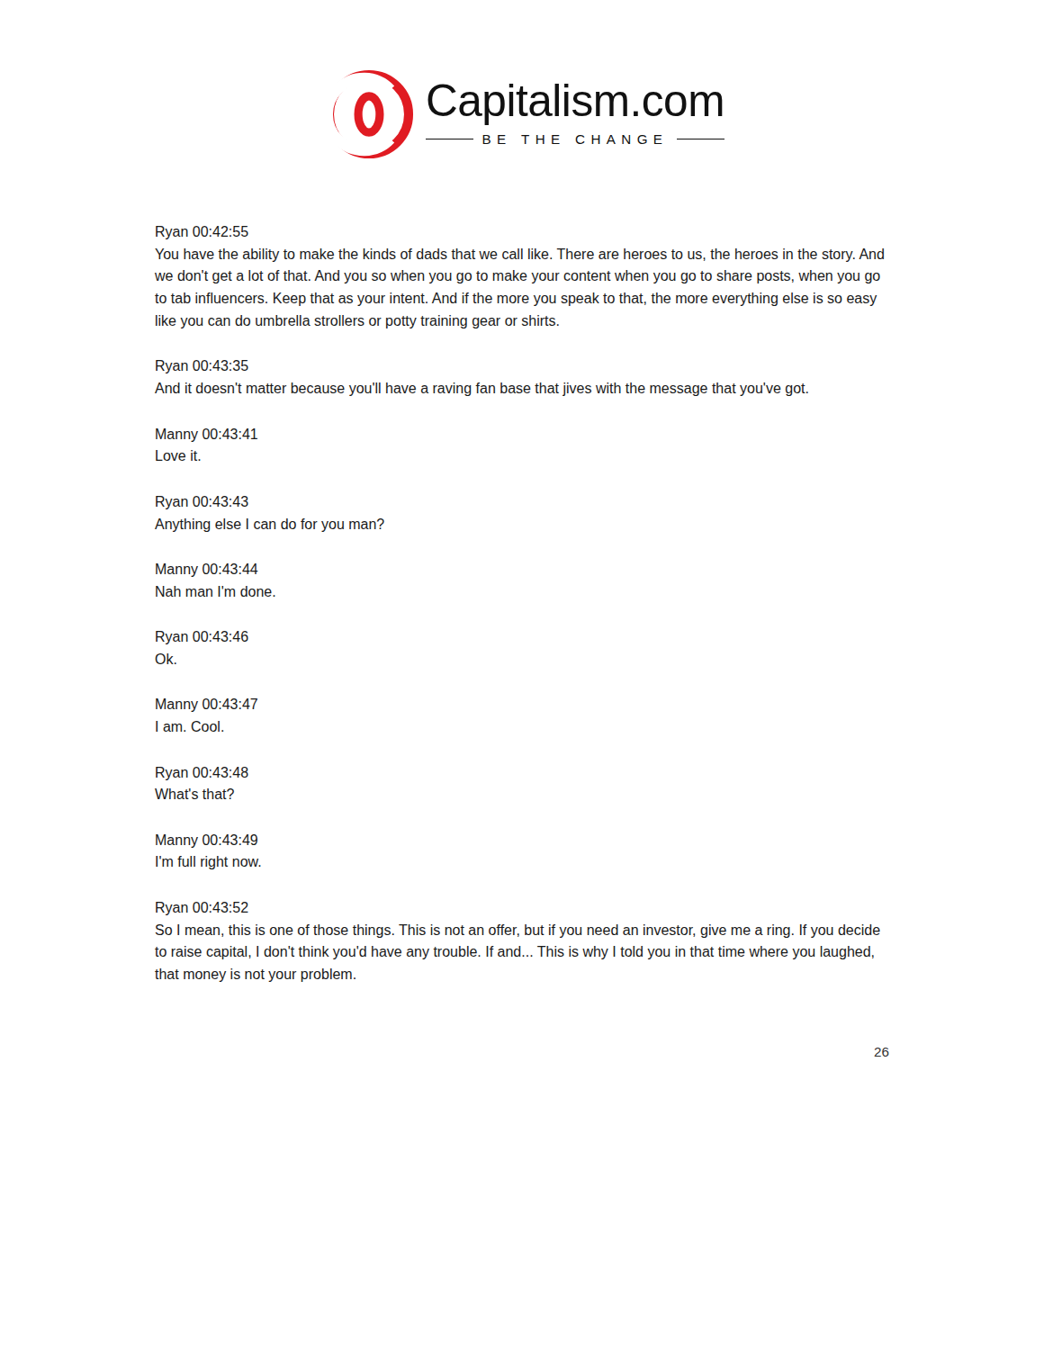Capitalism.com
BE THE CHANGE
Ryan 00:42:55
You have the ability to make the kinds of dads that we call like. There are heroes to us, the heroes in the story. And we don't get a lot of that. And you so when you go to make your content when you go to share posts, when you go to tab influencers. Keep that as your intent. And if the more you speak to that, the more everything else is so easy like you can do umbrella strollers or potty training gear or shirts.
Ryan 00:43:35
And it doesn't matter because you'll have a raving fan base that jives with the message that you've got.
Manny 00:43:41
Love it.
Ryan 00:43:43
Anything else I can do for you man?
Manny 00:43:44
Nah man I'm done.
Ryan 00:43:46
Ok.
Manny 00:43:47
I am. Cool.
Ryan 00:43:48
What's that?
Manny 00:43:49
I'm full right now.
Ryan 00:43:52
So I mean, this is one of those things. This is not an offer, but if you need an investor, give me a ring. If you decide to raise capital, I don't think you'd have any trouble. If and... This is why I told you in that time where you laughed, that money is not your problem.
26